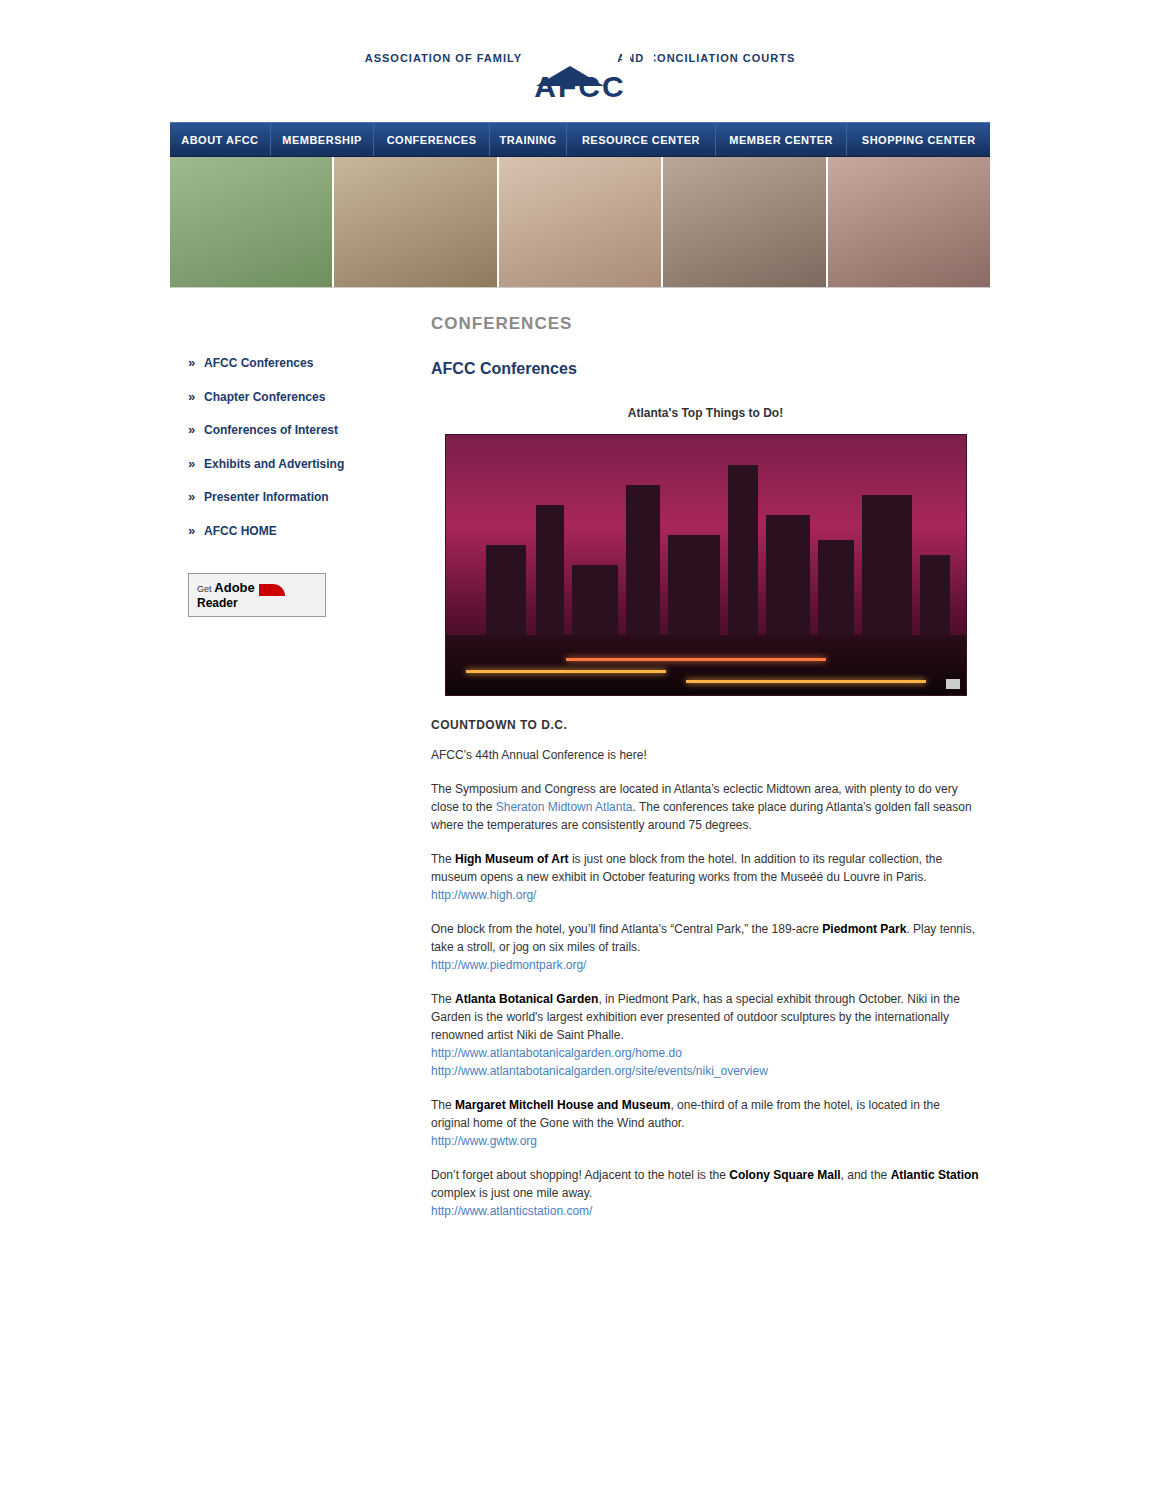ASSOCIATION OF FAMILY AND CONCILIATION COURTS
AFCC
| ABOUT AFCC | MEMBERSHIP | CONFERENCES | TRAINING | RESOURCE CENTER | MEMBER CENTER | SHOPPING CENTER |
| AFCC Conferences Chapter Conferences Conferences of Interest Exhibits and Advertising Presenter Information AFCC HOME Get Adobe Reader | CONFERENCES AFCC Conferences Atlanta's Top Things to Do! COUNTDOWN TO D.C. AFCC's 44th Annual Conference is here! The Symposium and Congress are located in Atlanta’s eclectic Midtown area, with plenty to do very close to the Sheraton Midtown Atlanta . The conferences take place during Atlanta’s golden fall season where the temperatures are consistently around 75 degrees. The High Museum of Art is just one block from the hotel. In addition to its regular collection, the museum opens a new exhibit in October featuring works from the Museéé du Louvre in Paris. http://www.high.org/ One block from the hotel, you’ll find Atlanta’s “Central Park,” the 189-acre Piedmont Park . Play tennis, take a stroll, or jog on six miles of trails. http://www.piedmontpark.org/ The Atlanta Botanical Garden , in Piedmont Park, has a special exhibit through October. Niki in the Garden is the world's largest exhibition ever presented of outdoor sculptures by the internationally renowned artist Niki de Saint Phalle. http://www.atlantabotanicalgarden.org/home.do http://www.atlantabotanicalgarden.org/site/events/niki_overview The Margaret Mitchell House and Museum , one-third of a mile from the hotel, is located in the original home of the Gone with the Wind author. http://www.gwtw.org Don’t forget about shopping! Adjacent to the hotel is the Colony Square Mall , and the Atlantic Station complex is just one mile away. http://www.atlanticstation.com/ |